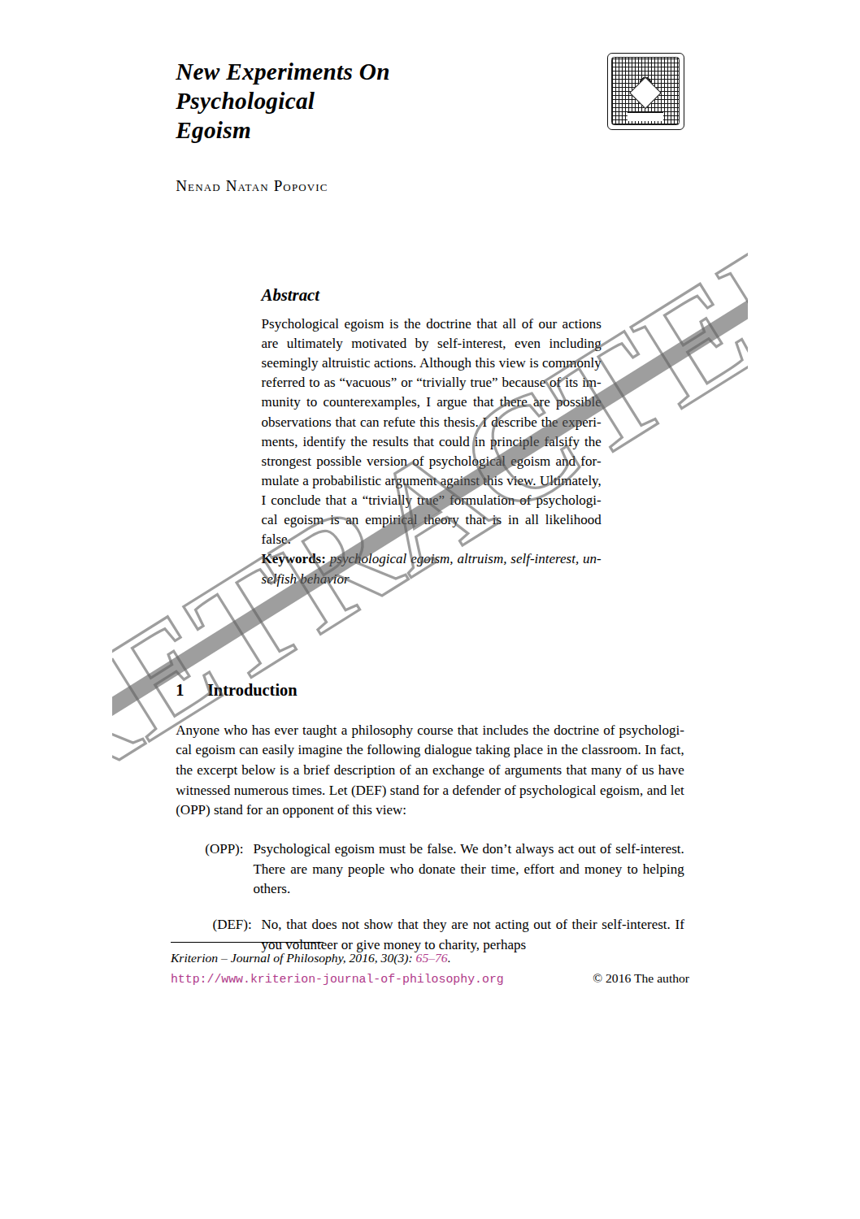New Experiments On Psychological
Egoism
Nenad Natan Popovic
Abstract
Psychological egoism is the doctrine that all of our actions are ultimately motivated by self-interest, even including seemingly altruistic actions. Although this view is commonly referred to as “vacuous” or “trivially true” because of its immunity to counterexamples, I argue that there are possible observations that can refute this thesis. I describe the experiments, identify the results that could in principle falsify the strongest possible version of psychological egoism and formulate a probabilistic argument against this view. Ultimately, I conclude that a “trivially true” formulation of psychological egoism is an empirical theory that is in all likelihood false.
Keywords: psychological egoism, altruism, self-interest, unselfish behavior
1 Introduction
Anyone who has ever taught a philosophy course that includes the doctrine of psychological egoism can easily imagine the following dialogue taking place in the classroom. In fact, the excerpt below is a brief description of an exchange of arguments that many of us have witnessed numerous times. Let (DEF) stand for a defender of psychological egoism, and let (OPP) stand for an opponent of this view:
(OPP):
Psychological egoism must be false. We don’t always act out of self-interest. There are many people who donate their time, effort and money to helping others.
(DEF):
No, that does not show that they are not acting out of their self-interest. If you volunteer or give money to charity, perhaps
Kriterion – Journal of Philosophy, 2016, 30(3): 65–76.
http://www.kriterion-journal-of-philosophy.org © 2016 The author
RETRACTED